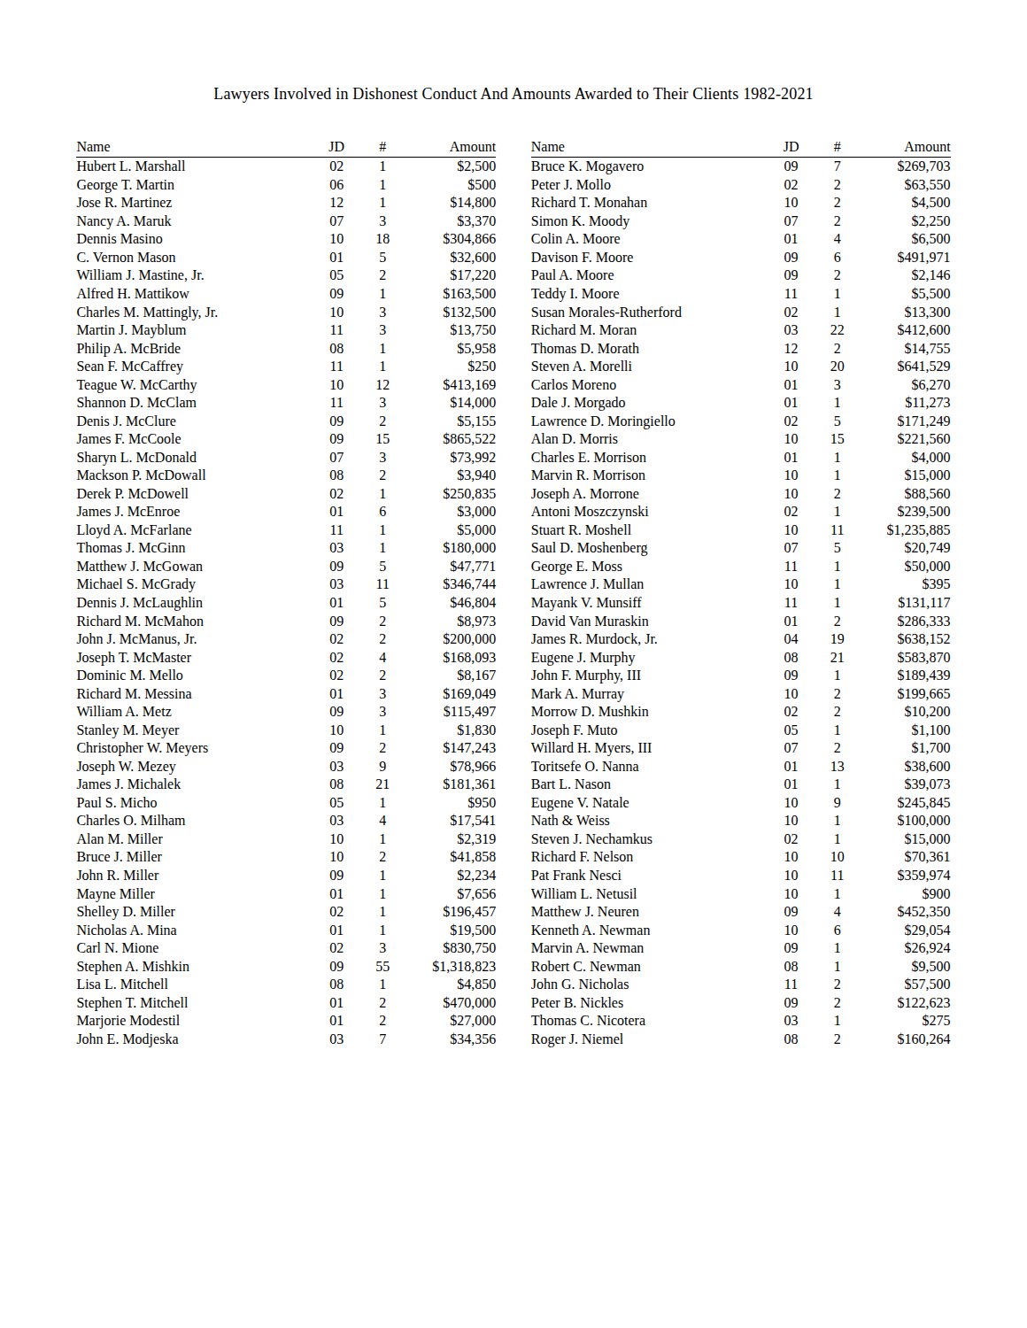Lawyers Involved in Dishonest Conduct And Amounts Awarded to Their Clients 1982-2021
| Name | JD | # | Amount |
| --- | --- | --- | --- |
| Hubert L. Marshall | 02 | 1 | $2,500 |
| George T. Martin | 06 | 1 | $500 |
| Jose R. Martinez | 12 | 1 | $14,800 |
| Nancy A. Maruk | 07 | 3 | $3,370 |
| Dennis Masino | 10 | 18 | $304,866 |
| C. Vernon Mason | 01 | 5 | $32,600 |
| William J. Mastine, Jr. | 05 | 2 | $17,220 |
| Alfred H. Mattikow | 09 | 1 | $163,500 |
| Charles M. Mattingly, Jr. | 10 | 3 | $132,500 |
| Martin J. Mayblum | 11 | 3 | $13,750 |
| Philip A. McBride | 08 | 1 | $5,958 |
| Sean F. McCaffrey | 11 | 1 | $250 |
| Teague W. McCarthy | 10 | 12 | $413,169 |
| Shannon D. McClam | 11 | 3 | $14,000 |
| Denis J. McClure | 09 | 2 | $5,155 |
| James F. McCoole | 09 | 15 | $865,522 |
| Sharyn L. McDonald | 07 | 3 | $73,992 |
| Mackson P. McDowall | 08 | 2 | $3,940 |
| Derek P. McDowell | 02 | 1 | $250,835 |
| James J. McEnroe | 01 | 6 | $3,000 |
| Lloyd A. McFarlane | 11 | 1 | $5,000 |
| Thomas J. McGinn | 03 | 1 | $180,000 |
| Matthew J. McGowan | 09 | 5 | $47,771 |
| Michael S. McGrady | 03 | 11 | $346,744 |
| Dennis J. McLaughlin | 01 | 5 | $46,804 |
| Richard M. McMahon | 09 | 2 | $8,973 |
| John J. McManus, Jr. | 02 | 2 | $200,000 |
| Joseph T. McMaster | 02 | 4 | $168,093 |
| Dominic M. Mello | 02 | 2 | $8,167 |
| Richard M. Messina | 01 | 3 | $169,049 |
| William A. Metz | 09 | 3 | $115,497 |
| Stanley M. Meyer | 10 | 1 | $1,830 |
| Christopher W. Meyers | 09 | 2 | $147,243 |
| Joseph W. Mezey | 03 | 9 | $78,966 |
| James J. Michalek | 08 | 21 | $181,361 |
| Paul S. Micho | 05 | 1 | $950 |
| Charles O. Milham | 03 | 4 | $17,541 |
| Alan M. Miller | 10 | 1 | $2,319 |
| Bruce J. Miller | 10 | 2 | $41,858 |
| John R. Miller | 09 | 1 | $2,234 |
| Mayne Miller | 01 | 1 | $7,656 |
| Shelley D. Miller | 02 | 1 | $196,457 |
| Nicholas A. Mina | 01 | 1 | $19,500 |
| Carl N. Mione | 02 | 3 | $830,750 |
| Stephen A. Mishkin | 09 | 55 | $1,318,823 |
| Lisa L. Mitchell | 08 | 1 | $4,850 |
| Stephen T. Mitchell | 01 | 2 | $470,000 |
| Marjorie Modestil | 01 | 2 | $27,000 |
| John E. Modjeska | 03 | 7 | $34,356 |
| Name | JD | # | Amount |
| --- | --- | --- | --- |
| Bruce K. Mogavero | 09 | 7 | $269,703 |
| Peter J. Mollo | 02 | 2 | $63,550 |
| Richard T. Monahan | 10 | 2 | $4,500 |
| Simon K. Moody | 07 | 2 | $2,250 |
| Colin A. Moore | 01 | 4 | $6,500 |
| Davison F. Moore | 09 | 6 | $491,971 |
| Paul A. Moore | 09 | 2 | $2,146 |
| Teddy I. Moore | 11 | 1 | $5,500 |
| Susan Morales-Rutherford | 02 | 1 | $13,300 |
| Richard M. Moran | 03 | 22 | $412,600 |
| Thomas D. Morath | 12 | 2 | $14,755 |
| Steven A. Morelli | 10 | 20 | $641,529 |
| Carlos Moreno | 01 | 3 | $6,270 |
| Dale J. Morgado | 01 | 1 | $11,273 |
| Lawrence D. Moringiello | 02 | 5 | $171,249 |
| Alan D. Morris | 10 | 15 | $221,560 |
| Charles E. Morrison | 01 | 1 | $4,000 |
| Marvin R. Morrison | 10 | 1 | $15,000 |
| Joseph A. Morrone | 10 | 2 | $88,560 |
| Antoni Moszczynski | 02 | 1 | $239,500 |
| Stuart R. Moshell | 10 | 11 | $1,235,885 |
| Saul D. Moshenberg | 07 | 5 | $20,749 |
| George E. Moss | 11 | 1 | $50,000 |
| Lawrence J. Mullan | 10 | 1 | $395 |
| Mayank V. Munsiff | 11 | 1 | $131,117 |
| David Van Muraskin | 01 | 2 | $286,333 |
| James R. Murdock, Jr. | 04 | 19 | $638,152 |
| Eugene J. Murphy | 08 | 21 | $583,870 |
| John F. Murphy, III | 09 | 1 | $189,439 |
| Mark A. Murray | 10 | 2 | $199,665 |
| Morrow D. Mushkin | 02 | 2 | $10,200 |
| Joseph F. Muto | 05 | 1 | $1,100 |
| Willard H. Myers, III | 07 | 2 | $1,700 |
| Toritsefe O. Nanna | 01 | 13 | $38,600 |
| Bart L. Nason | 01 | 1 | $39,073 |
| Eugene V. Natale | 10 | 9 | $245,845 |
| Nath & Weiss | 10 | 1 | $100,000 |
| Steven J. Nechamkus | 02 | 1 | $15,000 |
| Richard F. Nelson | 10 | 10 | $70,361 |
| Pat Frank Nesci | 10 | 11 | $359,974 |
| William L. Netusil | 10 | 1 | $900 |
| Matthew J. Neuren | 09 | 4 | $452,350 |
| Kenneth A. Newman | 10 | 6 | $29,054 |
| Marvin A. Newman | 09 | 1 | $26,924 |
| Robert C. Newman | 08 | 1 | $9,500 |
| John G. Nicholas | 11 | 2 | $57,500 |
| Peter B. Nickles | 09 | 2 | $122,623 |
| Thomas C. Nicotera | 03 | 1 | $275 |
| Roger J. Niemel | 08 | 2 | $160,264 |